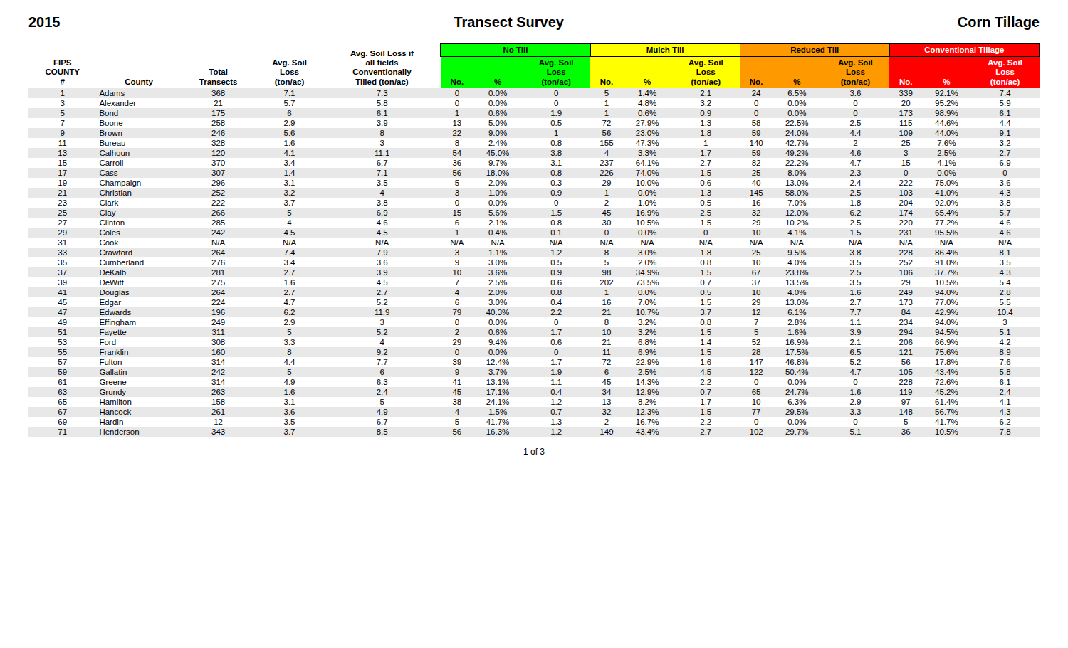2015
Transect Survey
Corn Tillage
| FIPS COUNTY # | County | Total Transects | Avg. Soil Loss (ton/ac) | Avg. Soil Loss if all fields Conventionally Tilled (ton/ac) | No Till | Mulch Till | Reduced Till | Conventional Tillage |
| --- | --- | --- | --- | --- | --- | --- | --- | --- |
| No. | % | Avg. Soil Loss (ton/ac) | No. | % | Avg. Soil Loss (ton/ac) | No. | % | Avg. Soil Loss (ton/ac) | No. | % | Avg. Soil Loss (ton/ac) |
| 1 | Adams | 368 | 7.1 | 7.3 | 0 | 0.0% | 0 | 5 | 1.4% | 2.1 | 24 | 6.5% | 3.6 | 339 | 92.1% | 7.4 |
| 3 | Alexander | 21 | 5.7 | 5.8 | 0 | 0.0% | 0 | 1 | 4.8% | 3.2 | 0 | 0.0% | 0 | 20 | 95.2% | 5.9 |
| 5 | Bond | 175 | 6 | 6.1 | 1 | 0.6% | 1.9 | 1 | 0.6% | 0.9 | 0 | 0.0% | 0 | 173 | 98.9% | 6.1 |
| 7 | Boone | 258 | 2.9 | 3.9 | 13 | 5.0% | 0.5 | 72 | 27.9% | 1.3 | 58 | 22.5% | 2.5 | 115 | 44.6% | 4.4 |
| 9 | Brown | 246 | 5.6 | 8 | 22 | 9.0% | 1 | 56 | 23.0% | 1.8 | 59 | 24.0% | 4.4 | 109 | 44.0% | 9.1 |
| 11 | Bureau | 328 | 1.6 | 3 | 8 | 2.4% | 0.8 | 155 | 47.3% | 1 | 140 | 42.7% | 2 | 25 | 7.6% | 3.2 |
| 13 | Calhoun | 120 | 4.1 | 11.1 | 54 | 45.0% | 3.8 | 4 | 3.3% | 1.7 | 59 | 49.2% | 4.6 | 3 | 2.5% | 2.7 |
| 15 | Carroll | 370 | 3.4 | 6.7 | 36 | 9.7% | 3.1 | 237 | 64.1% | 2.7 | 82 | 22.2% | 4.7 | 15 | 4.1% | 6.9 |
| 17 | Cass | 307 | 1.4 | 7.1 | 56 | 18.0% | 0.8 | 226 | 74.0% | 1.5 | 25 | 8.0% | 2.3 | 0 | 0.0% | 0 |
| 19 | Champaign | 296 | 3.1 | 3.5 | 5 | 2.0% | 0.3 | 29 | 10.0% | 0.6 | 40 | 13.0% | 2.4 | 222 | 75.0% | 3.6 |
| 21 | Christian | 252 | 3.2 | 4 | 3 | 1.0% | 0.9 | 1 | 0.0% | 1.3 | 145 | 58.0% | 2.5 | 103 | 41.0% | 4.3 |
| 23 | Clark | 222 | 3.7 | 3.8 | 0 | 0.0% | 0 | 2 | 1.0% | 0.5 | 16 | 7.0% | 1.8 | 204 | 92.0% | 3.8 |
| 25 | Clay | 266 | 5 | 6.9 | 15 | 5.6% | 1.5 | 45 | 16.9% | 2.5 | 32 | 12.0% | 6.2 | 174 | 65.4% | 5.7 |
| 27 | Clinton | 285 | 4 | 4.6 | 6 | 2.1% | 0.8 | 30 | 10.5% | 1.5 | 29 | 10.2% | 2.5 | 220 | 77.2% | 4.6 |
| 29 | Coles | 242 | 4.5 | 4.5 | 1 | 0.4% | 0.1 | 0 | 0.0% | 0 | 10 | 4.1% | 1.5 | 231 | 95.5% | 4.6 |
| 31 | Cook | N/A | N/A | N/A | N/A | N/A | N/A | N/A | N/A | N/A | N/A | N/A | N/A | N/A | N/A | N/A |
| 33 | Crawford | 264 | 7.4 | 7.9 | 3 | 1.1% | 1.2 | 8 | 3.0% | 1.8 | 25 | 9.5% | 3.8 | 228 | 86.4% | 8.1 |
| 35 | Cumberland | 276 | 3.4 | 3.6 | 9 | 3.0% | 0.5 | 5 | 2.0% | 0.8 | 10 | 4.0% | 3.5 | 252 | 91.0% | 3.5 |
| 37 | DeKalb | 281 | 2.7 | 3.9 | 10 | 3.6% | 0.9 | 98 | 34.9% | 1.5 | 67 | 23.8% | 2.5 | 106 | 37.7% | 4.3 |
| 39 | DeWitt | 275 | 1.6 | 4.5 | 7 | 2.5% | 0.6 | 202 | 73.5% | 0.7 | 37 | 13.5% | 3.5 | 29 | 10.5% | 5.4 |
| 41 | Douglas | 264 | 2.7 | 2.7 | 4 | 2.0% | 0.8 | 1 | 0.0% | 0.5 | 10 | 4.0% | 1.6 | 249 | 94.0% | 2.8 |
| 45 | Edgar | 224 | 4.7 | 5.2 | 6 | 3.0% | 0.4 | 16 | 7.0% | 1.5 | 29 | 13.0% | 2.7 | 173 | 77.0% | 5.5 |
| 47 | Edwards | 196 | 6.2 | 11.9 | 79 | 40.3% | 2.2 | 21 | 10.7% | 3.7 | 12 | 6.1% | 7.7 | 84 | 42.9% | 10.4 |
| 49 | Effingham | 249 | 2.9 | 3 | 0 | 0.0% | 0 | 8 | 3.2% | 0.8 | 7 | 2.8% | 1.1 | 234 | 94.0% | 3 |
| 51 | Fayette | 311 | 5 | 5.2 | 2 | 0.6% | 1.7 | 10 | 3.2% | 1.5 | 5 | 1.6% | 3.9 | 294 | 94.5% | 5.1 |
| 53 | Ford | 308 | 3.3 | 4 | 29 | 9.4% | 0.6 | 21 | 6.8% | 1.4 | 52 | 16.9% | 2.1 | 206 | 66.9% | 4.2 |
| 55 | Franklin | 160 | 8 | 9.2 | 0 | 0.0% | 0 | 11 | 6.9% | 1.5 | 28 | 17.5% | 6.5 | 121 | 75.6% | 8.9 |
| 57 | Fulton | 314 | 4.4 | 7.7 | 39 | 12.4% | 1.7 | 72 | 22.9% | 1.6 | 147 | 46.8% | 5.2 | 56 | 17.8% | 7.6 |
| 59 | Gallatin | 242 | 5 | 6 | 9 | 3.7% | 1.9 | 6 | 2.5% | 4.5 | 122 | 50.4% | 4.7 | 105 | 43.4% | 5.8 |
| 61 | Greene | 314 | 4.9 | 6.3 | 41 | 13.1% | 1.1 | 45 | 14.3% | 2.2 | 0 | 0.0% | 0 | 228 | 72.6% | 6.1 |
| 63 | Grundy | 263 | 1.6 | 2.4 | 45 | 17.1% | 0.4 | 34 | 12.9% | 0.7 | 65 | 24.7% | 1.6 | 119 | 45.2% | 2.4 |
| 65 | Hamilton | 158 | 3.1 | 5 | 38 | 24.1% | 1.2 | 13 | 8.2% | 1.7 | 10 | 6.3% | 2.9 | 97 | 61.4% | 4.1 |
| 67 | Hancock | 261 | 3.6 | 4.9 | 4 | 1.5% | 0.7 | 32 | 12.3% | 1.5 | 77 | 29.5% | 3.3 | 148 | 56.7% | 4.3 |
| 69 | Hardin | 12 | 3.5 | 6.7 | 5 | 41.7% | 1.3 | 2 | 16.7% | 2.2 | 0 | 0.0% | 0 | 5 | 41.7% | 6.2 |
| 71 | Henderson | 343 | 3.7 | 8.5 | 56 | 16.3% | 1.2 | 149 | 43.4% | 2.7 | 102 | 29.7% | 5.1 | 36 | 10.5% | 7.8 |
1 of 3